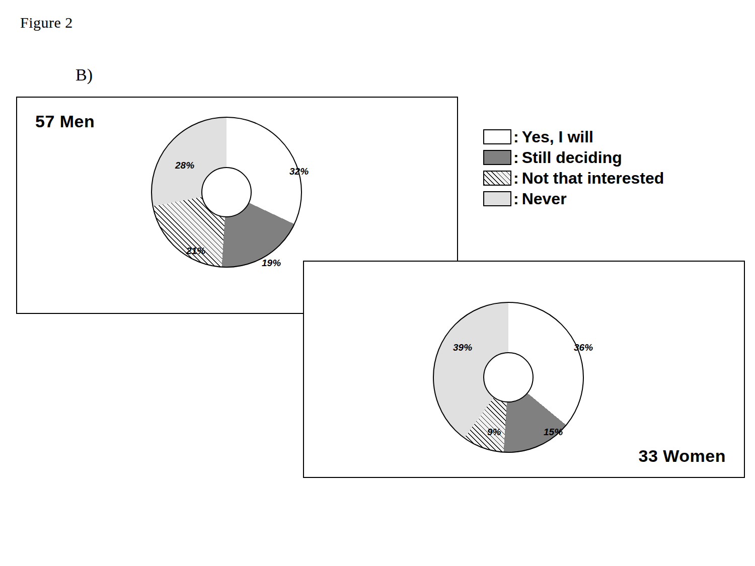Figure 2
B)
57 Men
32%
19%
21%
28%
: Yes, I will
: Still deciding
: Not that interested
: Never
33 Women
36%
15%
9%
39%